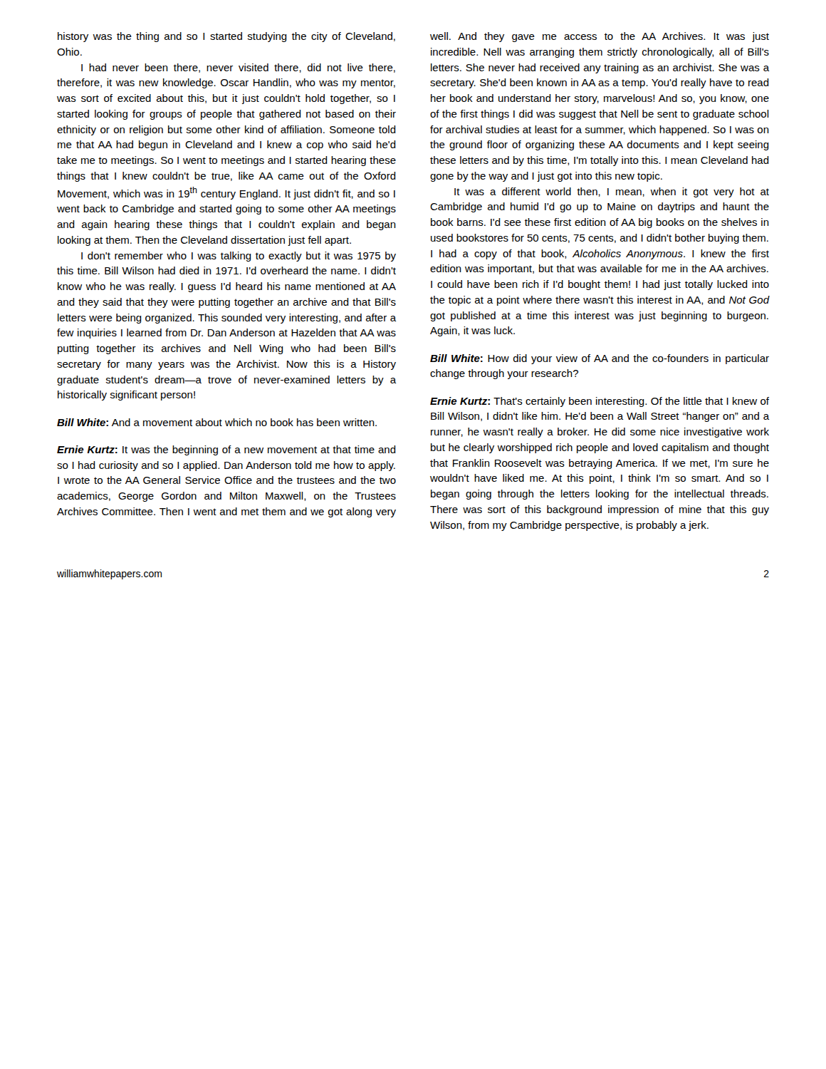history was the thing and so I started studying the city of Cleveland, Ohio.
I had never been there, never visited there, did not live there, therefore, it was new knowledge. Oscar Handlin, who was my mentor, was sort of excited about this, but it just couldn't hold together, so I started looking for groups of people that gathered not based on their ethnicity or on religion but some other kind of affiliation. Someone told me that AA had begun in Cleveland and I knew a cop who said he'd take me to meetings. So I went to meetings and I started hearing these things that I knew couldn't be true, like AA came out of the Oxford Movement, which was in 19th century England. It just didn't fit, and so I went back to Cambridge and started going to some other AA meetings and again hearing these things that I couldn't explain and began looking at them. Then the Cleveland dissertation just fell apart.
I don't remember who I was talking to exactly but it was 1975 by this time. Bill Wilson had died in 1971. I'd overheard the name. I didn't know who he was really. I guess I'd heard his name mentioned at AA and they said that they were putting together an archive and that Bill's letters were being organized. This sounded very interesting, and after a few inquiries I learned from Dr. Dan Anderson at Hazelden that AA was putting together its archives and Nell Wing who had been Bill's secretary for many years was the Archivist. Now this is a History graduate student's dream—a trove of never-examined letters by a historically significant person!
Bill White: And a movement about which no book has been written.
Ernie Kurtz: It was the beginning of a new movement at that time and so I had curiosity and so I applied. Dan Anderson told me how to apply. I wrote to the AA General Service Office and the trustees and the two academics, George Gordon and Milton Maxwell, on the Trustees Archives Committee. Then I went and met them and we got along very well. And they gave me access to the AA Archives. It was just incredible. Nell was arranging them strictly chronologically, all of Bill's letters. She never had received any training as an archivist. She was a secretary. She'd been known in AA as a temp. You'd really have to read her book and understand her story, marvelous! And so, you know, one of the first things I did was suggest that Nell be sent to graduate school for archival studies at least for a summer, which happened. So I was on the ground floor of organizing these AA documents and I kept seeing these letters and by this time, I'm totally into this. I mean Cleveland had gone by the way and I just got into this new topic.
It was a different world then, I mean, when it got very hot at Cambridge and humid I'd go up to Maine on daytrips and haunt the book barns. I'd see these first edition of AA big books on the shelves in used bookstores for 50 cents, 75 cents, and I didn't bother buying them. I had a copy of that book, Alcoholics Anonymous. I knew the first edition was important, but that was available for me in the AA archives. I could have been rich if I'd bought them! I had just totally lucked into the topic at a point where there wasn't this interest in AA, and Not God got published at a time this interest was just beginning to burgeon. Again, it was luck.
Bill White: How did your view of AA and the co-founders in particular change through your research?
Ernie Kurtz: That's certainly been interesting. Of the little that I knew of Bill Wilson, I didn't like him. He'd been a Wall Street “hanger on” and a runner, he wasn't really a broker. He did some nice investigative work but he clearly worshipped rich people and loved capitalism and thought that Franklin Roosevelt was betraying America. If we met, I'm sure he wouldn't have liked me. At this point, I think I'm so smart. And so I began going through the letters looking for the intellectual threads. There was sort of this background impression of mine that this guy Wilson, from my Cambridge perspective, is probably a jerk.
williamwhitepapers.com
2